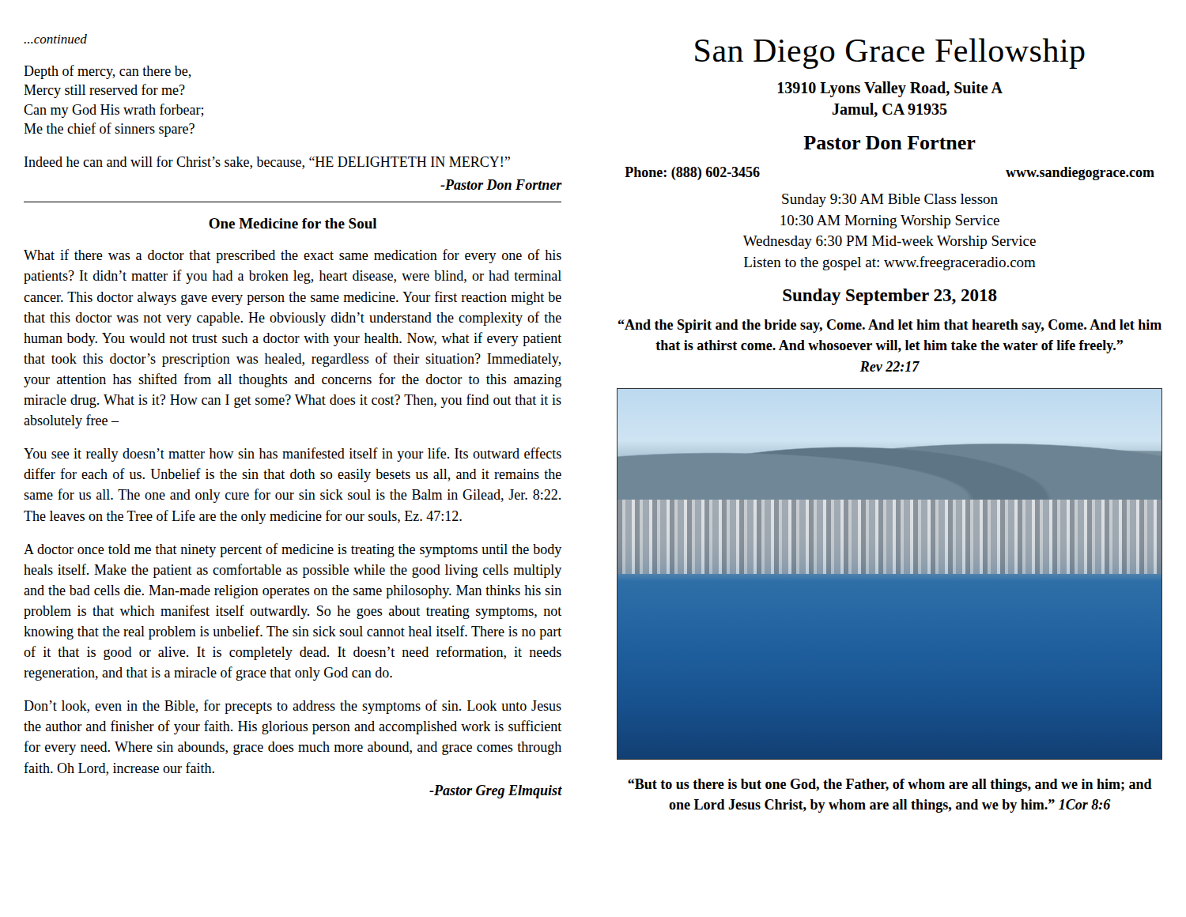...continued
Depth of mercy, can there be,
Mercy still reserved for me?
Can my God His wrath forbear;
Me the chief of sinners spare?
Indeed he can and will for Christ’s sake, because, “HE DELIGHTETH IN MERCY!”
-Pastor Don Fortner
One Medicine for the Soul
What if there was a doctor that prescribed the exact same medication for every one of his patients? It didn’t matter if you had a broken leg, heart disease, were blind, or had terminal cancer. This doctor always gave every person the same medicine. Your first reaction might be that this doctor was not very capable. He obviously didn’t understand the complexity of the human body. You would not trust such a doctor with your health. Now, what if every patient that took this doctor’s prescription was healed, regardless of their situation? Immediately, your attention has shifted from all thoughts and concerns for the doctor to this amazing miracle drug. What is it? How can I get some? What does it cost? Then, you find out that it is absolutely free –
You see it really doesn’t matter how sin has manifested itself in your life. Its outward effects differ for each of us. Unbelief is the sin that doth so easily besets us all, and it remains the same for us all. The one and only cure for our sin sick soul is the Balm in Gilead, Jer. 8:22. The leaves on the Tree of Life are the only medicine for our souls, Ez. 47:12.
A doctor once told me that ninety percent of medicine is treating the symptoms until the body heals itself. Make the patient as comfortable as possible while the good living cells multiply and the bad cells die. Man-made religion operates on the same philosophy. Man thinks his sin problem is that which manifest itself outwardly. So he goes about treating symptoms, not knowing that the real problem is unbelief. The sin sick soul cannot heal itself. There is no part of it that is good or alive. It is completely dead. It doesn’t need reformation, it needs regeneration, and that is a miracle of grace that only God can do.
Don’t look, even in the Bible, for precepts to address the symptoms of sin. Look unto Jesus the author and finisher of your faith. His glorious person and accomplished work is sufficient for every need. Where sin abounds, grace does much more abound, and grace comes through faith. Oh Lord, increase our faith. -Pastor Greg Elmquist
San Diego Grace Fellowship
13910 Lyons Valley Road, Suite A
Jamul, CA 91935
Pastor Don Fortner
Phone: (888) 602-3456 www.sandiegograce.com
Sunday 9:30 AM Bible Class lesson
10:30 AM Morning Worship Service
Wednesday 6:30 PM Mid-week Worship Service
Listen to the gospel at: www.freegraceradio.com
Sunday September 23, 2018
“And the Spirit and the bride say, Come. And let him that heareth say, Come. And let him that is athirst come. And whosoever will, let him take the water of life freely.”
Rev 22:17
“But to us there is but one God, the Father, of whom are all things, and we in him; and one Lord Jesus Christ, by whom are all things, and we by him.” 1Cor 8:6